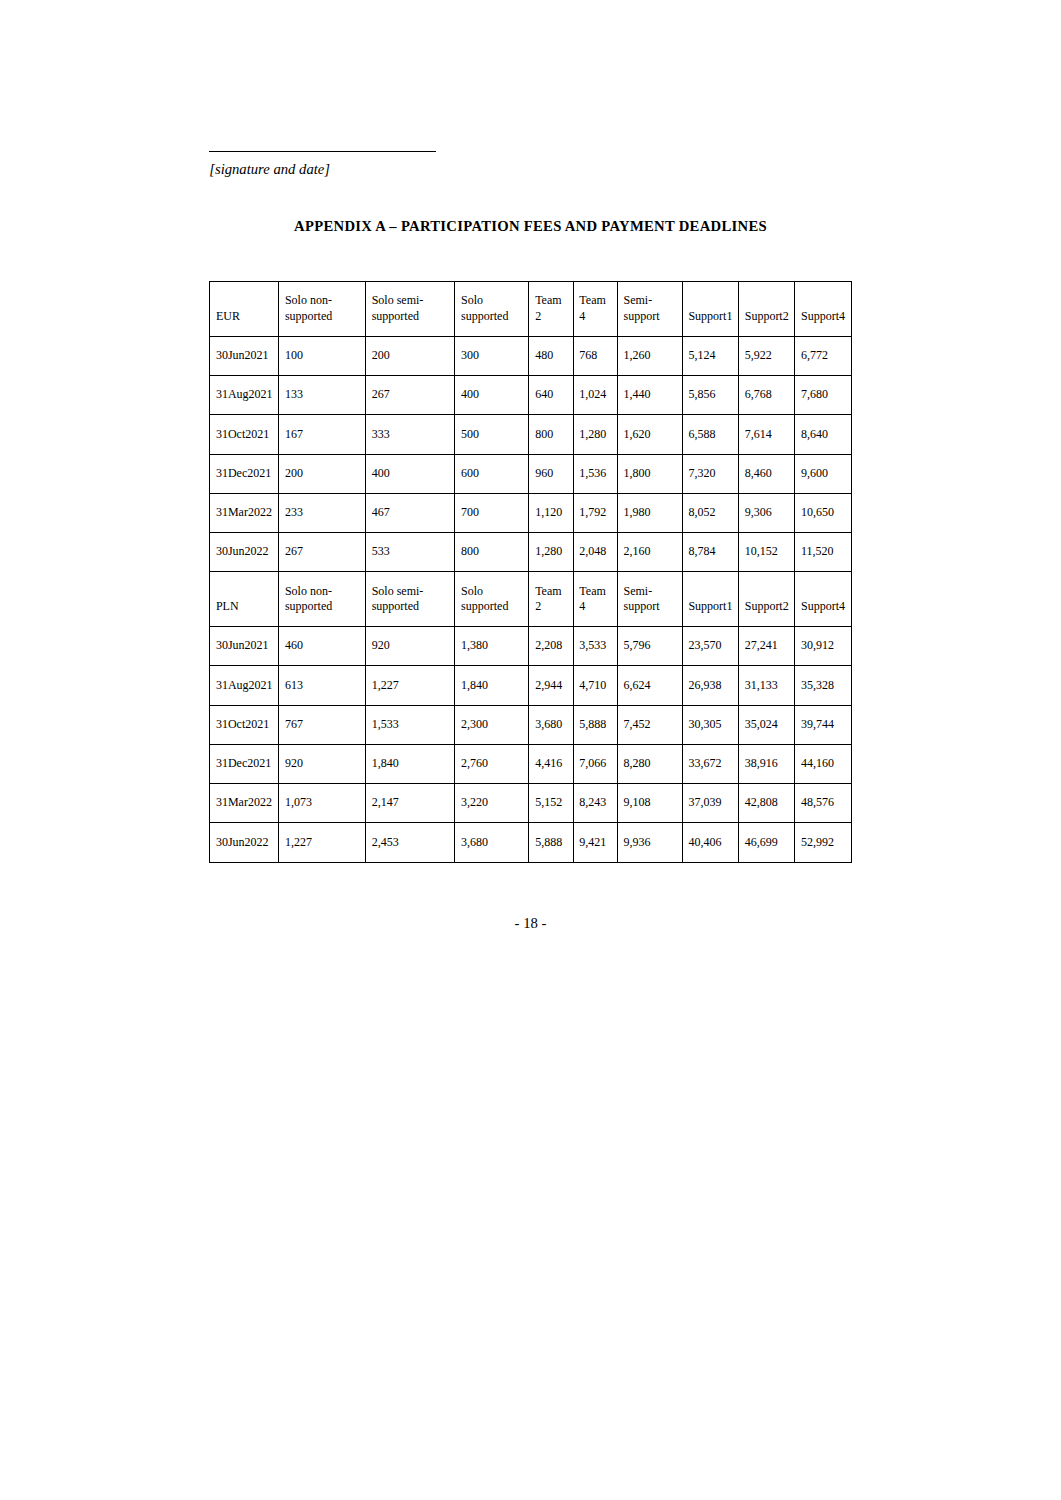[signature and date]
APPENDIX A – PARTICIPATION FEES AND PAYMENT DEADLINES
| EUR | Solo non-supported | Solo semi-supported | Solo supported | Team 2 | Team 4 | Semi-support | Support1 | Support2 | Support4 |
| 30Jun2021 | 100 | 200 | 300 | 480 | 768 | 1,260 | 5,124 | 5,922 | 6,772 |
| 31Aug2021 | 133 | 267 | 400 | 640 | 1,024 | 1,440 | 5,856 | 6,768 | 7,680 |
| 31Oct2021 | 167 | 333 | 500 | 800 | 1,280 | 1,620 | 6,588 | 7,614 | 8,640 |
| 31Dec2021 | 200 | 400 | 600 | 960 | 1,536 | 1,800 | 7,320 | 8,460 | 9,600 |
| 31Mar2022 | 233 | 467 | 700 | 1,120 | 1,792 | 1,980 | 8,052 | 9,306 | 10,650 |
| 30Jun2022 | 267 | 533 | 800 | 1,280 | 2,048 | 2,160 | 8,784 | 10,152 | 11,520 |
| PLN | Solo non-supported | Solo semi-supported | Solo supported | Team 2 | Team 4 | Semi-support | Support1 | Support2 | Support4 |
| 30Jun2021 | 460 | 920 | 1,380 | 2,208 | 3,533 | 5,796 | 23,570 | 27,241 | 30,912 |
| 31Aug2021 | 613 | 1,227 | 1,840 | 2,944 | 4,710 | 6,624 | 26,938 | 31,133 | 35,328 |
| 31Oct2021 | 767 | 1,533 | 2,300 | 3,680 | 5,888 | 7,452 | 30,305 | 35,024 | 39,744 |
| 31Dec2021 | 920 | 1,840 | 2,760 | 4,416 | 7,066 | 8,280 | 33,672 | 38,916 | 44,160 |
| 31Mar2022 | 1,073 | 2,147 | 3,220 | 5,152 | 8,243 | 9,108 | 37,039 | 42,808 | 48,576 |
| 30Jun2022 | 1,227 | 2,453 | 3,680 | 5,888 | 9,421 | 9,936 | 40,406 | 46,699 | 52,992 |
- 18 -